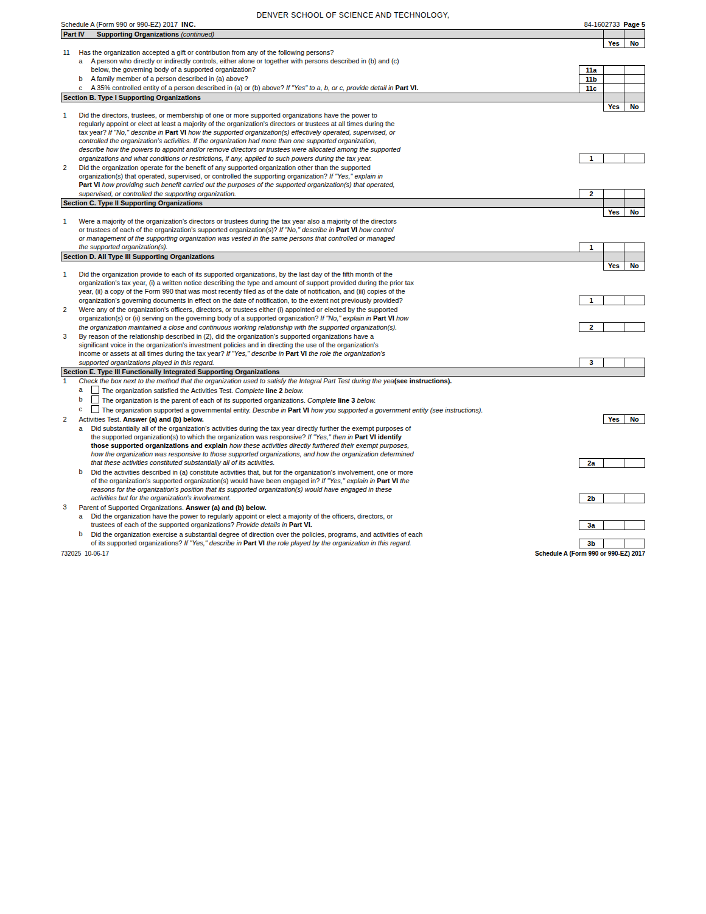DENVER SCHOOL OF SCIENCE AND TECHNOLOGY,
Schedule A (Form 990 or 990-EZ) 2017
INC.
84-1602733 Page 5
| Part IV Supporting Organizations (continued) | | |
| | | | | Yes | No |
| 11 | Has the organization accepted a gift or contribution from any of the following persons? | | |
| | a | A person who directly or indirectly controls, either alone or together with persons described in (b) and (c) | | |
| | | below, the governing body of a supported organization? | 11a | | |
| | b | A family member of a person described in (a) above? | 11b | | |
| | c | A 35% controlled entity of a person described in (a) or (b) above? If "Yes" to a, b, or c, provide detail in Part VI. | 11c | | |
| Section B. Type I Supporting Organizations | | |
| | | | | Yes | No |
| 1 | Did the directors, trustees, or membership of one or more supported organizations have the power to | | |
| | regularly appoint or elect at least a majority of the organization's directors or trustees at all times during the | | |
| | tax year? If "No," describe in Part VI how the supported organization(s) effectively operated, supervised, or | | |
| | controlled the organization's activities. If the organization had more than one supported organization, | | |
| | describe how the powers to appoint and/or remove directors or trustees were allocated among the supported | | |
| | organizations and what conditions or restrictions, if any, applied to such powers during the tax year. | 1 | | |
| 2 | Did the organization operate for the benefit of any supported organization other than the supported | | |
| | organization(s) that operated, supervised, or controlled the supporting organization? If "Yes," explain in | | |
| | Part VI how providing such benefit carried out the purposes of the supported organization(s) that operated, | | |
| | supervised, or controlled the supporting organization. | 2 | | |
| Section C. Type II Supporting Organizations | | |
| | | | | Yes | No |
| 1 | Were a majority of the organization's directors or trustees during the tax year also a majority of the directors | | |
| | or trustees of each of the organization's supported organization(s)? If "No," describe in Part VI how control | | |
| | or management of the supporting organization was vested in the same persons that controlled or managed | | |
| | the supported organization(s). | 1 | | |
| Section D. All Type III Supporting Organizations | | |
| | | | | Yes | No |
| 1 | Did the organization provide to each of its supported organizations, by the last day of the fifth month of the | | |
| | organization's tax year, (i) a written notice describing the type and amount of support provided during the prior tax | | |
| | year, (ii) a copy of the Form 990 that was most recently filed as of the date of notification, and (iii) copies of the | | |
| | organization's governing documents in effect on the date of notification, to the extent not previously provided? | 1 | | |
| 2 | Were any of the organization's officers, directors, or trustees either (i) appointed or elected by the supported | | |
| | organization(s) or (ii) serving on the governing body of a supported organization? If "No," explain in Part VI how | | |
| | the organization maintained a close and continuous working relationship with the supported organization(s). | 2 | | |
| 3 | By reason of the relationship described in (2), did the organization's supported organizations have a | | |
| | significant voice in the organization's investment policies and in directing the use of the organization's | | |
| | income or assets at all times during the tax year? If "Yes," describe in Part VI the role the organization's | | |
| | supported organizations played in this regard. | 3 | | |
| Section E. Type III Functionally Integrated Supporting Organizations |
| 1 | Check the box next to the method that the organization used to satisfy the Integral Part Test during the yea (see instructions). |
| | a | The organization satisfied the Activities Test. Complete line 2 below. |
| | b | The organization is the parent of each of its supported organizations. Complete line 3 below. |
| | c | The organization supported a governmental entity. Describe in Part VI how you supported a government entity (see instructions). |
| 2 | Activities Test. Answer (a) and (b) below. | Yes | No |
| | a | Did substantially all of the organization's activities during the tax year directly further the exempt purposes of | | |
| | | the supported organization(s) to which the organization was responsive? If "Yes," then in Part VI identify | | |
| | | those supported organizations and explain how these activities directly furthered their exempt purposes, | | |
| | | how the organization was responsive to those supported organizations, and how the organization determined | | |
| | | that these activities constituted substantially all of its activities. | 2a | | |
| | b | Did the activities described in (a) constitute activities that, but for the organization's involvement, one or more | | |
| | | of the organization's supported organization(s) would have been engaged in? If "Yes," explain in Part VI the | | |
| | | reasons for the organization's position that its supported organization(s) would have engaged in these | | |
| | | activities but for the organization's involvement. | 2b | | |
| 3 | Parent of Supported Organizations. Answer (a) and (b) below. | | |
| | a | Did the organization have the power to regularly appoint or elect a majority of the officers, directors, or | | |
| | | trustees of each of the supported organizations? Provide details in Part VI. | 3a | | |
| | b | Did the organization exercise a substantial degree of direction over the policies, programs, and activities of each | | |
| | | of its supported organizations? If "Yes," describe in Part VI the role played by the organization in this regard. | 3b | | |
732025 10-06-17
Schedule A (Form 990 or 990-EZ) 2017